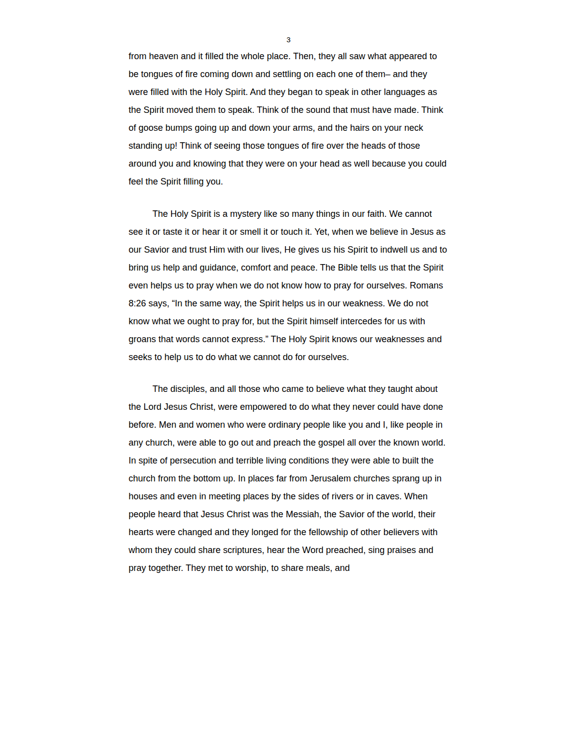3
from heaven and it filled the whole place. Then, they all saw what appeared to be tongues of fire coming down and settling on each one of them– and they were filled with the Holy Spirit. And they began to speak in other languages as the Spirit moved them to speak. Think of the sound that must have made. Think of goose bumps going up and down your arms, and the hairs on your neck standing up! Think of seeing those tongues of fire over the heads of those around you and knowing that they were on your head as well because you could feel the Spirit filling you.
The Holy Spirit is a mystery like so many things in our faith. We cannot see it or taste it or hear it or smell it or touch it. Yet, when we believe in Jesus as our Savior and trust Him with our lives, He gives us his Spirit to indwell us and to bring us help and guidance, comfort and peace. The Bible tells us that the Spirit even helps us to pray when we do not know how to pray for ourselves. Romans 8:26 says, “In the same way, the Spirit helps us in our weakness. We do not know what we ought to pray for, but the Spirit himself intercedes for us with groans that words cannot express.” The Holy Spirit knows our weaknesses and seeks to help us to do what we cannot do for ourselves.
The disciples, and all those who came to believe what they taught about the Lord Jesus Christ, were empowered to do what they never could have done before. Men and women who were ordinary people like you and I, like people in any church, were able to go out and preach the gospel all over the known world. In spite of persecution and terrible living conditions they were able to built the church from the bottom up. In places far from Jerusalem churches sprang up in houses and even in meeting places by the sides of rivers or in caves. When people heard that Jesus Christ was the Messiah, the Savior of the world, their hearts were changed and they longed for the fellowship of other believers with whom they could share scriptures, hear the Word preached, sing praises and pray together. They met to worship, to share meals, and